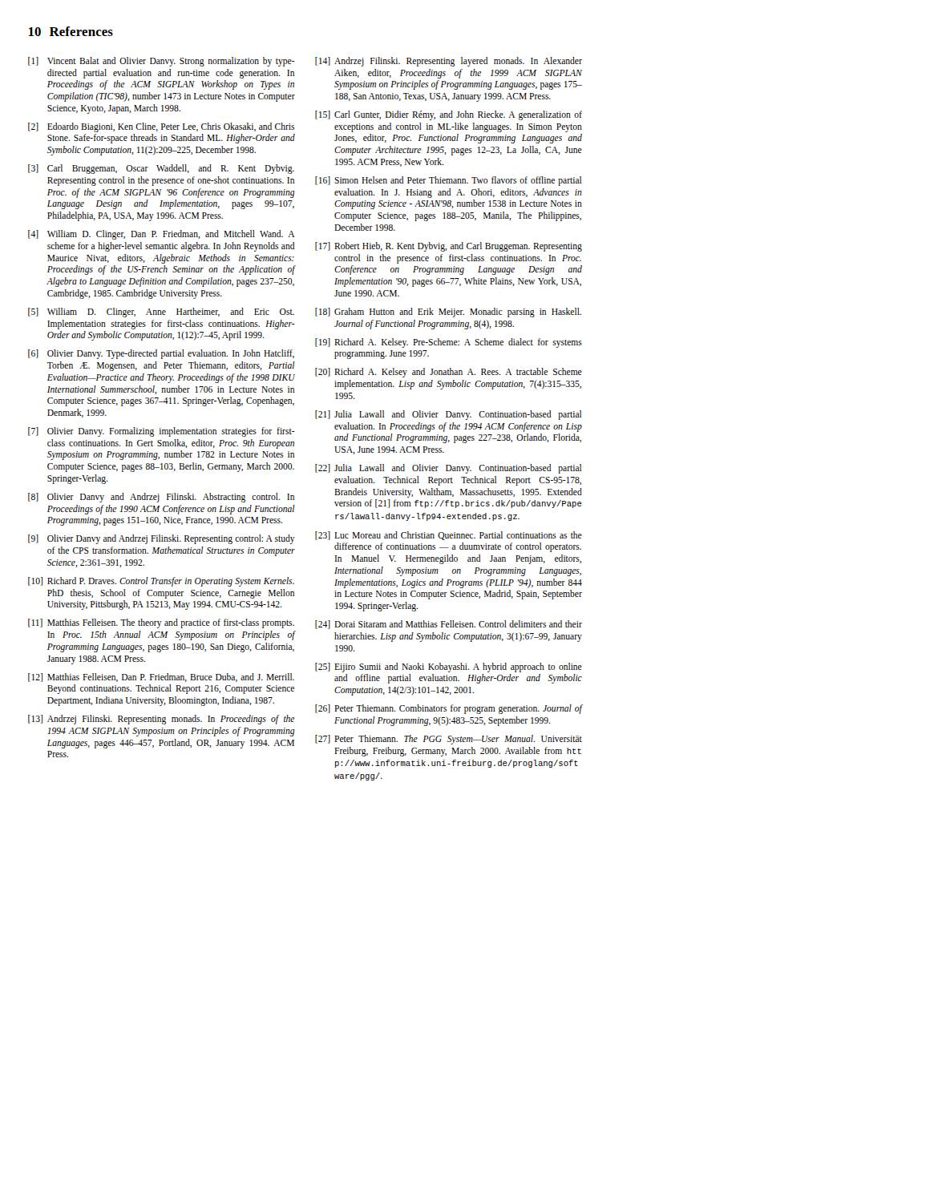10 References
[1] Vincent Balat and Olivier Danvy. Strong normalization by type-directed partial evaluation and run-time code generation. In Proceedings of the ACM SIGPLAN Workshop on Types in Compilation (TIC'98), number 1473 in Lecture Notes in Computer Science, Kyoto, Japan, March 1998.
[2] Edoardo Biagioni, Ken Cline, Peter Lee, Chris Okasaki, and Chris Stone. Safe-for-space threads in Standard ML. Higher-Order and Symbolic Computation, 11(2):209–225, December 1998.
[3] Carl Bruggeman, Oscar Waddell, and R. Kent Dybvig. Representing control in the presence of one-shot continuations. In Proc. of the ACM SIGPLAN '96 Conference on Programming Language Design and Implementation, pages 99–107, Philadelphia, PA, USA, May 1996. ACM Press.
[4] William D. Clinger, Dan P. Friedman, and Mitchell Wand. A scheme for a higher-level semantic algebra. In John Reynolds and Maurice Nivat, editors, Algebraic Methods in Semantics: Proceedings of the US-French Seminar on the Application of Algebra to Language Definition and Compilation, pages 237–250, Cambridge, 1985. Cambridge University Press.
[5] William D. Clinger, Anne Hartheimer, and Eric Ost. Implementation strategies for first-class continuations. Higher-Order and Symbolic Computation, 1(12):7–45, April 1999.
[6] Olivier Danvy. Type-directed partial evaluation. In John Hatcliff, Torben Æ. Mogensen, and Peter Thiemann, editors, Partial Evaluation—Practice and Theory. Proceedings of the 1998 DIKU International Summerschool, number 1706 in Lecture Notes in Computer Science, pages 367–411. Springer-Verlag, Copenhagen, Denmark, 1999.
[7] Olivier Danvy. Formalizing implementation strategies for first-class continuations. In Gert Smolka, editor, Proc. 9th European Symposium on Programming, number 1782 in Lecture Notes in Computer Science, pages 88–103, Berlin, Germany, March 2000. Springer-Verlag.
[8] Olivier Danvy and Andrzej Filinski. Abstracting control. In Proceedings of the 1990 ACM Conference on Lisp and Functional Programming, pages 151–160, Nice, France, 1990. ACM Press.
[9] Olivier Danvy and Andrzej Filinski. Representing control: A study of the CPS transformation. Mathematical Structures in Computer Science, 2:361–391, 1992.
[10] Richard P. Draves. Control Transfer in Operating System Kernels. PhD thesis, School of Computer Science, Carnegie Mellon University, Pittsburgh, PA 15213, May 1994. CMU-CS-94-142.
[11] Matthias Felleisen. The theory and practice of first-class prompts. In Proc. 15th Annual ACM Symposium on Principles of Programming Languages, pages 180–190, San Diego, California, January 1988. ACM Press.
[12] Matthias Felleisen, Dan P. Friedman, Bruce Duba, and J. Merrill. Beyond continuations. Technical Report 216, Computer Science Department, Indiana University, Bloomington, Indiana, 1987.
[13] Andrzej Filinski. Representing monads. In Proceedings of the 1994 ACM SIGPLAN Symposium on Principles of Programming Languages, pages 446–457, Portland, OR, January 1994. ACM Press.
[14] Andrzej Filinski. Representing layered monads. In Alexander Aiken, editor, Proceedings of the 1999 ACM SIGPLAN Symposium on Principles of Programming Languages, pages 175–188, San Antonio, Texas, USA, January 1999. ACM Press.
[15] Carl Gunter, Didier Rémy, and John Riecke. A generalization of exceptions and control in ML-like languages. In Simon Peyton Jones, editor, Proc. Functional Programming Languages and Computer Architecture 1995, pages 12–23, La Jolla, CA, June 1995. ACM Press, New York.
[16] Simon Helsen and Peter Thiemann. Two flavors of offline partial evaluation. In J. Hsiang and A. Ohori, editors, Advances in Computing Science - ASIAN'98, number 1538 in Lecture Notes in Computer Science, pages 188–205, Manila, The Philippines, December 1998.
[17] Robert Hieb, R. Kent Dybvig, and Carl Bruggeman. Representing control in the presence of first-class continuations. In Proc. Conference on Programming Language Design and Implementation '90, pages 66–77, White Plains, New York, USA, June 1990. ACM.
[18] Graham Hutton and Erik Meijer. Monadic parsing in Haskell. Journal of Functional Programming, 8(4), 1998.
[19] Richard A. Kelsey. Pre-Scheme: A Scheme dialect for systems programming. June 1997.
[20] Richard A. Kelsey and Jonathan A. Rees. A tractable Scheme implementation. Lisp and Symbolic Computation, 7(4):315–335, 1995.
[21] Julia Lawall and Olivier Danvy. Continuation-based partial evaluation. In Proceedings of the 1994 ACM Conference on Lisp and Functional Programming, pages 227–238, Orlando, Florida, USA, June 1994. ACM Press.
[22] Julia Lawall and Olivier Danvy. Continuation-based partial evaluation. Technical Report Technical Report CS-95-178, Brandeis University, Waltham, Massachusetts, 1995. Extended version of [21] from ftp://ftp.brics.dk/pub/danvy/Papers/lawall-danvy-lfp94-extended.ps.gz.
[23] Luc Moreau and Christian Queinnec. Partial continuations as the difference of continuations — a duumvirate of control operators. In Manuel V. Hermenegildo and Jaan Penjam, editors, International Symposium on Programming Languages, Implementations, Logics and Programs (PLILP '94), number 844 in Lecture Notes in Computer Science, Madrid, Spain, September 1994. Springer-Verlag.
[24] Dorai Sitaram and Matthias Felleisen. Control delimiters and their hierarchies. Lisp and Symbolic Computation, 3(1):67–99, January 1990.
[25] Eijiro Sumii and Naoki Kobayashi. A hybrid approach to online and offline partial evaluation. Higher-Order and Symbolic Computation, 14(2/3):101–142, 2001.
[26] Peter Thiemann. Combinators for program generation. Journal of Functional Programming, 9(5):483–525, September 1999.
[27] Peter Thiemann. The PGG System—User Manual. Universität Freiburg, Freiburg, Germany, March 2000. Available from http://www.informatik.uni-freiburg.de/proglang/software/pgg/.